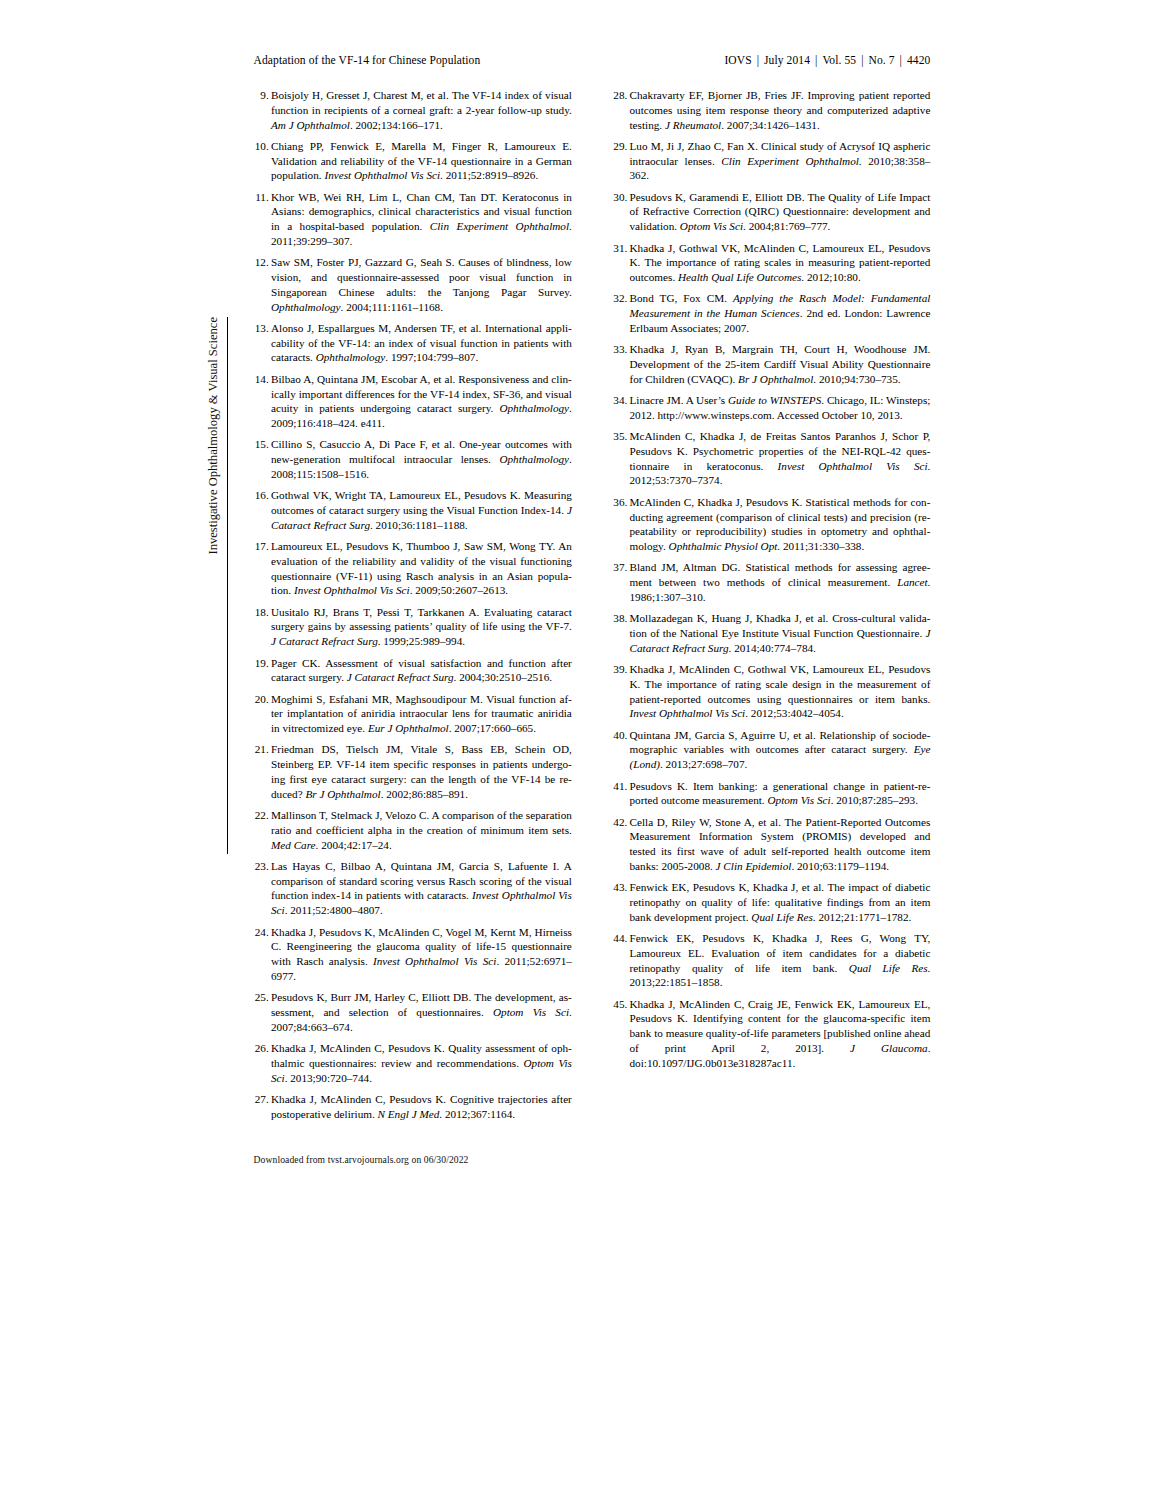Adaptation of the VF-14 for Chinese Population
IOVS|July 2014|Vol. 55|No. 7|4420
Investigative Ophthalmology & Visual Science
9. Boisjoly H, Gresset J, Charest M, et al. The VF-14 index of visual function in recipients of a corneal graft: a 2-year follow-up study. Am J Ophthalmol. 2002;134:166–171.
10. Chiang PP, Fenwick E, Marella M, Finger R, Lamoureux E. Validation and reliability of the VF-14 questionnaire in a German population. Invest Ophthalmol Vis Sci. 2011;52:8919–8926.
11. Khor WB, Wei RH, Lim L, Chan CM, Tan DT. Keratoconus in Asians: demographics, clinical characteristics and visual function in a hospital-based population. Clin Experiment Ophthalmol. 2011;39:299–307.
12. Saw SM, Foster PJ, Gazzard G, Seah S. Causes of blindness, low vision, and questionnaire-assessed poor visual function in Singaporean Chinese adults: the Tanjong Pagar Survey. Ophthalmology. 2004;111:1161–1168.
13. Alonso J, Espallargues M, Andersen TF, et al. International applicability of the VF-14: an index of visual function in patients with cataracts. Ophthalmology. 1997;104:799–807.
14. Bilbao A, Quintana JM, Escobar A, et al. Responsiveness and clinically important differences for the VF-14 index, SF-36, and visual acuity in patients undergoing cataract surgery. Ophthalmology. 2009;116:418–424. e411.
15. Cillino S, Casuccio A, Di Pace F, et al. One-year outcomes with new-generation multifocal intraocular lenses. Ophthalmology. 2008;115:1508–1516.
16. Gothwal VK, Wright TA, Lamoureux EL, Pesudovs K. Measuring outcomes of cataract surgery using the Visual Function Index-14. J Cataract Refract Surg. 2010;36:1181–1188.
17. Lamoureux EL, Pesudovs K, Thumboo J, Saw SM, Wong TY. An evaluation of the reliability and validity of the visual functioning questionnaire (VF-11) using Rasch analysis in an Asian population. Invest Ophthalmol Vis Sci. 2009;50:2607–2613.
18. Uusitalo RJ, Brans T, Pessi T, Tarkkanen A. Evaluating cataract surgery gains by assessing patients’ quality of life using the VF-7. J Cataract Refract Surg. 1999;25:989–994.
19. Pager CK. Assessment of visual satisfaction and function after cataract surgery. J Cataract Refract Surg. 2004;30:2510–2516.
20. Moghimi S, Esfahani MR, Maghsoudipour M. Visual function after implantation of aniridia intraocular lens for traumatic aniridia in vitrectomized eye. Eur J Ophthalmol. 2007;17:660–665.
21. Friedman DS, Tielsch JM, Vitale S, Bass EB, Schein OD, Steinberg EP. VF-14 item specific responses in patients undergoing first eye cataract surgery: can the length of the VF-14 be reduced? Br J Ophthalmol. 2002;86:885–891.
22. Mallinson T, Stelmack J, Velozo C. A comparison of the separation ratio and coefficient alpha in the creation of minimum item sets. Med Care. 2004;42:17–24.
23. Las Hayas C, Bilbao A, Quintana JM, Garcia S, Lafuente I. A comparison of standard scoring versus Rasch scoring of the visual function index-14 in patients with cataracts. Invest Ophthalmol Vis Sci. 2011;52:4800–4807.
24. Khadka J, Pesudovs K, McAlinden C, Vogel M, Kernt M, Hirneiss C. Reengineering the glaucoma quality of life-15 questionnaire with Rasch analysis. Invest Ophthalmol Vis Sci. 2011;52:6971–6977.
25. Pesudovs K, Burr JM, Harley C, Elliott DB. The development, assessment, and selection of questionnaires. Optom Vis Sci. 2007;84:663–674.
26. Khadka J, McAlinden C, Pesudovs K. Quality assessment of ophthalmic questionnaires: review and recommendations. Optom Vis Sci. 2013;90:720–744.
27. Khadka J, McAlinden C, Pesudovs K. Cognitive trajectories after postoperative delirium. N Engl J Med. 2012;367:1164.
28. Chakravarty EF, Bjorner JB, Fries JF. Improving patient reported outcomes using item response theory and computerized adaptive testing. J Rheumatol. 2007;34:1426–1431.
29. Luo M, Ji J, Zhao C, Fan X. Clinical study of Acrysof IQ aspheric intraocular lenses. Clin Experiment Ophthalmol. 2010;38:358–362.
30. Pesudovs K, Garamendi E, Elliott DB. The Quality of Life Impact of Refractive Correction (QIRC) Questionnaire: development and validation. Optom Vis Sci. 2004;81:769–777.
31. Khadka J, Gothwal VK, McAlinden C, Lamoureux EL, Pesudovs K. The importance of rating scales in measuring patient-reported outcomes. Health Qual Life Outcomes. 2012;10:80.
32. Bond TG, Fox CM. Applying the Rasch Model: Fundamental Measurement in the Human Sciences. 2nd ed. London: Lawrence Erlbaum Associates; 2007.
33. Khadka J, Ryan B, Margrain TH, Court H, Woodhouse JM. Development of the 25-item Cardiff Visual Ability Questionnaire for Children (CVAQC). Br J Ophthalmol. 2010;94:730–735.
34. Linacre JM. A User’s Guide to WINSTEPS. Chicago, IL: Winsteps; 2012. http://www.winsteps.com. Accessed October 10, 2013.
35. McAlinden C, Khadka J, de Freitas Santos Paranhos J, Schor P, Pesudovs K. Psychometric properties of the NEI-RQL-42 questionnaire in keratoconus. Invest Ophthalmol Vis Sci. 2012;53:7370–7374.
36. McAlinden C, Khadka J, Pesudovs K. Statistical methods for conducting agreement (comparison of clinical tests) and precision (repeatability or reproducibility) studies in optometry and ophthalmology. Ophthalmic Physiol Opt. 2011;31:330–338.
37. Bland JM, Altman DG. Statistical methods for assessing agreement between two methods of clinical measurement. Lancet. 1986;1:307–310.
38. Mollazadegan K, Huang J, Khadka J, et al. Cross-cultural validation of the National Eye Institute Visual Function Questionnaire. J Cataract Refract Surg. 2014;40:774–784.
39. Khadka J, McAlinden C, Gothwal VK, Lamoureux EL, Pesudovs K. The importance of rating scale design in the measurement of patient-reported outcomes using questionnaires or item banks. Invest Ophthalmol Vis Sci. 2012;53:4042–4054.
40. Quintana JM, Garcia S, Aguirre U, et al. Relationship of sociodemographic variables with outcomes after cataract surgery. Eye (Lond). 2013;27:698–707.
41. Pesudovs K. Item banking: a generational change in patient-reported outcome measurement. Optom Vis Sci. 2010;87:285–293.
42. Cella D, Riley W, Stone A, et al. The Patient-Reported Outcomes Measurement Information System (PROMIS) developed and tested its first wave of adult self-reported health outcome item banks: 2005-2008. J Clin Epidemiol. 2010;63:1179–1194.
43. Fenwick EK, Pesudovs K, Khadka J, et al. The impact of diabetic retinopathy on quality of life: qualitative findings from an item bank development project. Qual Life Res. 2012;21:1771–1782.
44. Fenwick EK, Pesudovs K, Khadka J, Rees G, Wong TY, Lamoureux EL. Evaluation of item candidates for a diabetic retinopathy quality of life item bank. Qual Life Res. 2013;22:1851–1858.
45. Khadka J, McAlinden C, Craig JE, Fenwick EK, Lamoureux EL, Pesudovs K. Identifying content for the glaucoma-specific item bank to measure quality-of-life parameters [published online ahead of print April 2, 2013]. J Glaucoma. doi:10.1097/IJG.0b013e318287ac11.
Downloaded from tvst.arvojournals.org on 06/30/2022